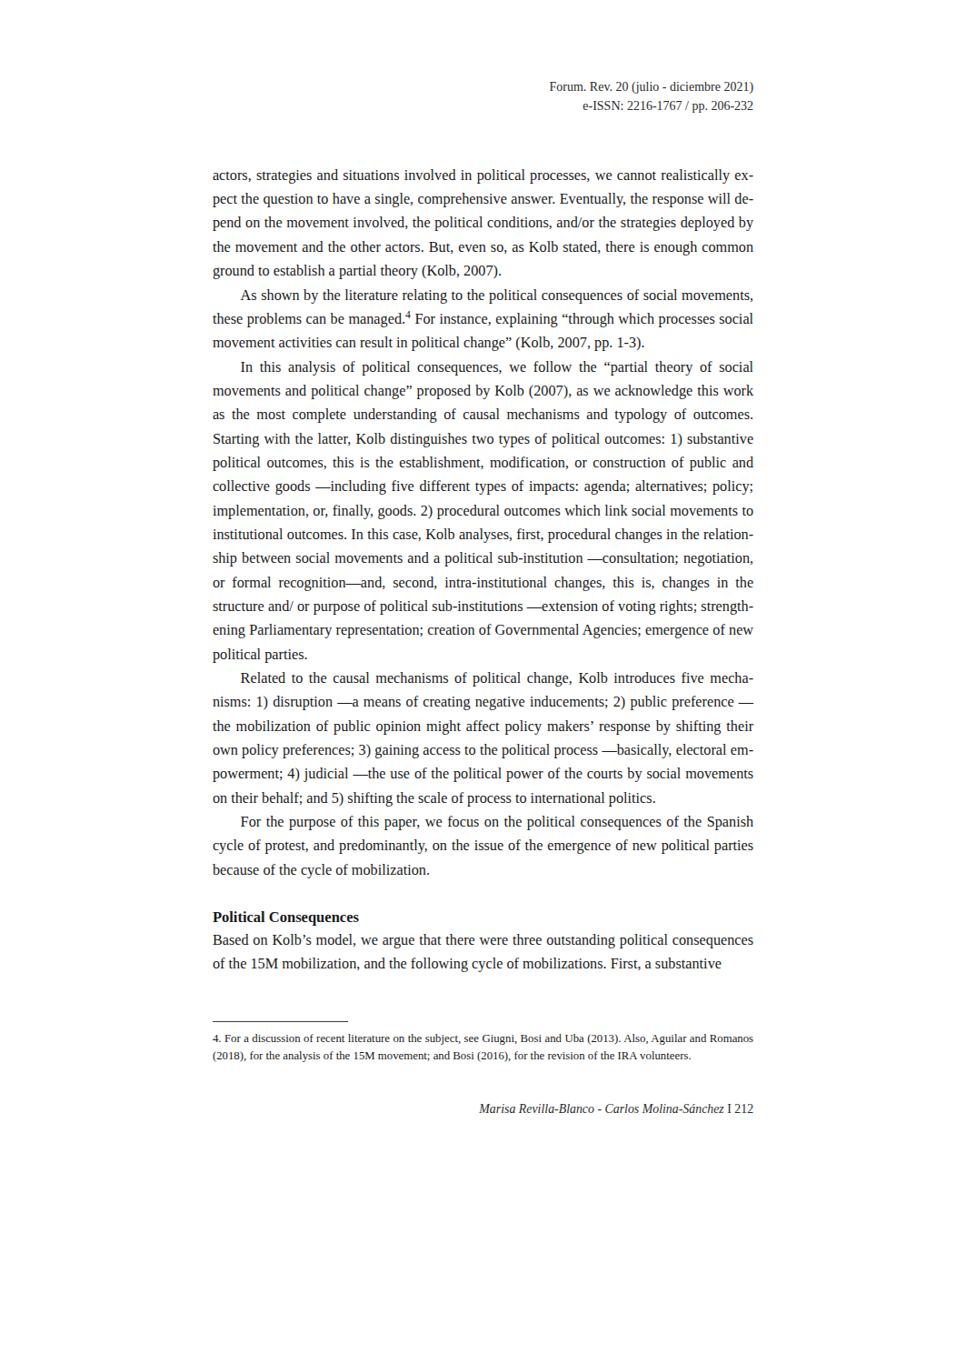Forum. Rev. 20 (julio - diciembre 2021) e-ISSN: 2216-1767 / pp. 206-232
actors, strategies and situations involved in political processes, we cannot realistically expect the question to have a single, comprehensive answer. Eventually, the response will depend on the movement involved, the political conditions, and/or the strategies deployed by the movement and the other actors. But, even so, as Kolb stated, there is enough common ground to establish a partial theory (Kolb, 2007).
As shown by the literature relating to the political consequences of social movements, these problems can be managed.4 For instance, explaining “through which processes social movement activities can result in political change” (Kolb, 2007, pp. 1-3).
In this analysis of political consequences, we follow the “partial theory of social movements and political change” proposed by Kolb (2007), as we acknowledge this work as the most complete understanding of causal mechanisms and typology of outcomes. Starting with the latter, Kolb distinguishes two types of political outcomes: 1) substantive political outcomes, this is the establishment, modification, or construction of public and collective goods —including five different types of impacts: agenda; alternatives; policy; implementation, or, finally, goods. 2) procedural outcomes which link social movements to institutional outcomes. In this case, Kolb analyses, first, procedural changes in the relationship between social movements and a political sub-institution —consultation; negotiation, or formal recognition—and, second, intra-institutional changes, this is, changes in the structure and/ or purpose of political sub-institutions —extension of voting rights; strengthening Parliamentary representation; creation of Governmental Agencies; emergence of new political parties.
Related to the causal mechanisms of political change, Kolb introduces five mechanisms: 1) disruption —a means of creating negative inducements; 2) public preference —the mobilization of public opinion might affect policy makers’ response by shifting their own policy preferences; 3) gaining access to the political process —basically, electoral empowerment; 4) judicial —the use of the political power of the courts by social movements on their behalf; and 5) shifting the scale of process to international politics.
For the purpose of this paper, we focus on the political consequences of the Spanish cycle of protest, and predominantly, on the issue of the emergence of new political parties because of the cycle of mobilization.
Political Consequences
Based on Kolb’s model, we argue that there were three outstanding political consequences of the 15M mobilization, and the following cycle of mobilizations. First, a substantive
4. For a discussion of recent literature on the subject, see Giugni, Bosi and Uba (2013). Also, Aguilar and Romanos (2018), for the analysis of the 15M movement; and Bosi (2016), for the revision of the IRA volunteers.
Marisa Revilla-Blanco - Carlos Molina-Sánchez I 212